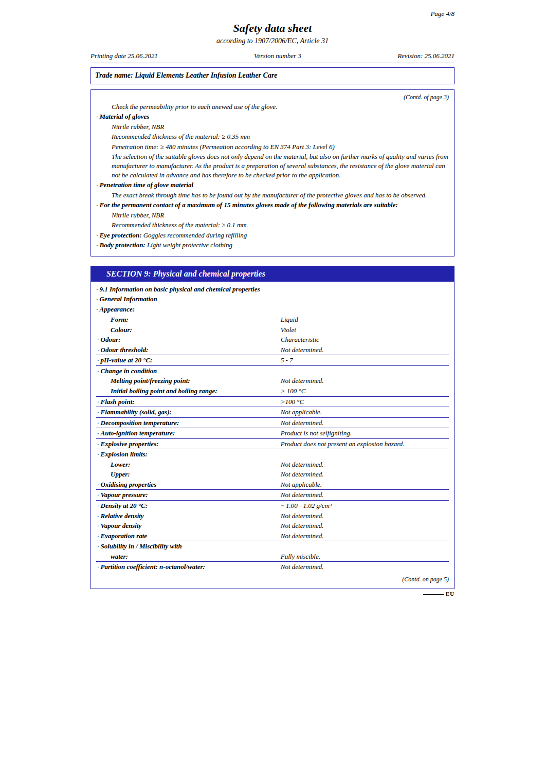Page 4/8
Safety data sheet
according to 1907/2006/EC, Article 31
Printing date 25.06.2021 Version number 3 Revision: 25.06.2021
Trade name: Liquid Elements Leather Infusion Leather Care
(Contd. of page 3)
Check the permeability prior to each anewed use of the glove.
· Material of gloves
Nitrile rubber, NBR
Recommended thickness of the material: ≥ 0.35 mm
Penetration time: ≥ 480 minutes (Permeation according to EN 374 Part 3: Level 6)
The selection of the suitable gloves does not only depend on the material, but also on further marks of quality and varies from manufacturer to manufacturer. As the product is a preparation of several substances, the resistance of the glove material can not be calculated in advance and has therefore to be checked prior to the application.
· Penetration time of glove material
The exact break through time has to be found out by the manufacturer of the protective gloves and has to be observed.
· For the permanent contact of a maximum of 15 minutes gloves made of the following materials are suitable:
Nitrile rubber, NBR
Recommended thickness of the material: ≥ 0.1 mm
· Eye protection: Goggles recommended during refilling
· Body protection: Light weight protective clothing
SECTION 9: Physical and chemical properties
· 9.1 Information on basic physical and chemical properties
· General Information
· Appearance:
| Form: | Liquid |
| Colour: | Violet |
| · Odour: | Characteristic |
| · Odour threshold: | Not determined. |
| · pH-value at 20 °C: | 5 - 7 |
| · Change in condition | |
| Melting point/freezing point: | Not determined. |
| Initial boiling point and boiling range: | > 100 °C |
| · Flash point: | >100 °C |
| · Flammability (solid, gas): | Not applicable. |
| · Decomposition temperature: | Not determined. |
| · Auto-ignition temperature: | Product is not selfigniting. |
| · Explosive properties: | Product does not present an explosion hazard. |
| · Explosion limits: | |
| Lower: | Not determined. |
| Upper: | Not determined. |
| · Oxidising properties | Not applicable. |
| · Vapour pressure: | Not determined. |
| · Density at 20 °C: | ~ 1.00 - 1.02 g/cm³ |
| · Relative density | Not determined. |
| · Vapour density | Not determined. |
| · Evaporation rate | Not determined. |
| · Solubility in / Miscibility with | |
| water: | Fully miscible. |
| · Partition coefficient: n-octanol/water: | Not determined. |
(Contd. on page 5)
EU